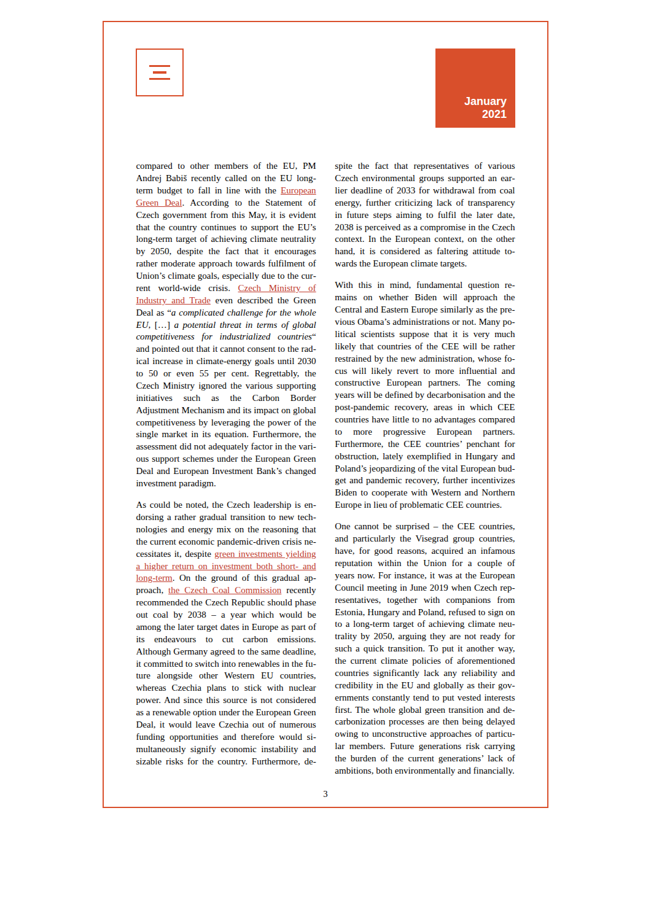January
2021
compared to other members of the EU, PM Andrej Babiš recently called on the EU long-term budget to fall in line with the European Green Deal. According to the Statement of Czech government from this May, it is evident that the country continues to support the EU’s long-term target of achieving climate neutrality by 2050, despite the fact that it encourages rather moderate approach towards fulfilment of Union’s climate goals, especially due to the current world-wide crisis. Czech Ministry of Industry and Trade even described the Green Deal as “a complicated challenge for the whole EU, […] a potential threat in terms of global competitiveness for industrialized countries“ and pointed out that it cannot consent to the radical increase in climate-energy goals until 2030 to 50 or even 55 per cent. Regrettably, the Czech Ministry ignored the various supporting initiatives such as the Carbon Border Adjustment Mechanism and its impact on global competitiveness by leveraging the power of the single market in its equation. Furthermore, the assessment did not adequately factor in the various support schemes under the European Green Deal and European Investment Bank’s changed investment paradigm.
As could be noted, the Czech leadership is endorsing a rather gradual transition to new technologies and energy mix on the reasoning that the current economic pandemic-driven crisis necessitates it, despite green investments yielding a higher return on investment both short- and long-term. On the ground of this gradual approach, the Czech Coal Commission recently recommended the Czech Republic should phase out coal by 2038 – a year which would be among the later target dates in Europe as part of its endeavours to cut carbon emissions. Although Germany agreed to the same deadline, it committed to switch into renewables in the future alongside other Western EU countries, whereas Czechia plans to stick with nuclear power. And since this source is not considered as a renewable option under the European Green Deal, it would leave Czechia out of numerous funding opportunities and therefore would simultaneously signify economic instability and sizable risks for the country. Furthermore, despite the fact that representatives of various Czech environmental groups supported an earlier deadline of 2033 for withdrawal from coal energy, further criticizing lack of transparency in future steps aiming to fulfil the later date, 2038 is perceived as a compromise in the Czech context. In the European context, on the other hand, it is considered as faltering attitude towards the European climate targets.
With this in mind, fundamental question remains on whether Biden will approach the Central and Eastern Europe similarly as the previous Obama’s administrations or not. Many political scientists suppose that it is very much likely that countries of the CEE will be rather restrained by the new administration, whose focus will likely revert to more influential and constructive European partners. The coming years will be defined by decarbonisation and the post-pandemic recovery, areas in which CEE countries have little to no advantages compared to more progressive European partners. Furthermore, the CEE countries’ penchant for obstruction, lately exemplified in Hungary and Poland’s jeopardizing of the vital European budget and pandemic recovery, further incentivizes Biden to cooperate with Western and Northern Europe in lieu of problematic CEE countries.
One cannot be surprised – the CEE countries, and particularly the Visegrad group countries, have, for good reasons, acquired an infamous reputation within the Union for a couple of years now. For instance, it was at the European Council meeting in June 2019 when Czech representatives, together with companions from Estonia, Hungary and Poland, refused to sign on to a long-term target of achieving climate neutrality by 2050, arguing they are not ready for such a quick transition. To put it another way, the current climate policies of aforementioned countries significantly lack any reliability and credibility in the EU and globally as their governments constantly tend to put vested interests first. The whole global green transition and decarbonization processes are then being delayed owing to unconstructive approaches of particular members. Future generations risk carrying the burden of the current generations’ lack of ambitions, both environmentally and financially.
3